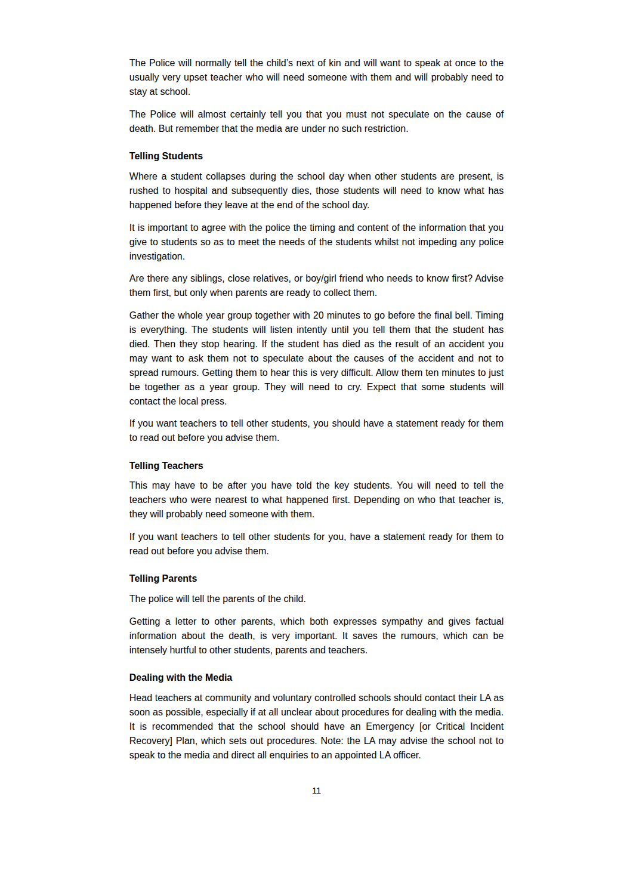The Police will normally tell the child’s next of kin and will want to speak at once to the usually very upset teacher who will need someone with them and will probably need to stay at school.
The Police will almost certainly tell you that you must not speculate on the cause of death. But remember that the media are under no such restriction.
Telling Students
Where a student collapses during the school day when other students are present, is rushed to hospital and subsequently dies, those students will need to know what has happened before they leave at the end of the school day.
It is important to agree with the police the timing and content of the information that you give to students so as to meet the needs of the students whilst not impeding any police investigation.
Are there any siblings, close relatives, or boy/girl friend who needs to know first? Advise them first, but only when parents are ready to collect them.
Gather the whole year group together with 20 minutes to go before the final bell. Timing is everything. The students will listen intently until you tell them that the student has died. Then they stop hearing. If the student has died as the result of an accident you may want to ask them not to speculate about the causes of the accident and not to spread rumours. Getting them to hear this is very difficult. Allow them ten minutes to just be together as a year group. They will need to cry. Expect that some students will contact the local press.
If you want teachers to tell other students, you should have a statement ready for them to read out before you advise them.
Telling Teachers
This may have to be after you have told the key students. You will need to tell the teachers who were nearest to what happened first. Depending on who that teacher is, they will probably need someone with them.
If you want teachers to tell other students for you, have a statement ready for them to read out before you advise them.
Telling Parents
The police will tell the parents of the child.
Getting a letter to other parents, which both expresses sympathy and gives factual information about the death, is very important. It saves the rumours, which can be intensely hurtful to other students, parents and teachers.
Dealing with the Media
Head teachers at community and voluntary controlled schools should contact their LA as soon as possible, especially if at all unclear about procedures for dealing with the media. It is recommended that the school should have an Emergency [or Critical Incident Recovery] Plan, which sets out procedures. Note: the LA may advise the school not to speak to the media and direct all enquiries to an appointed LA officer.
11